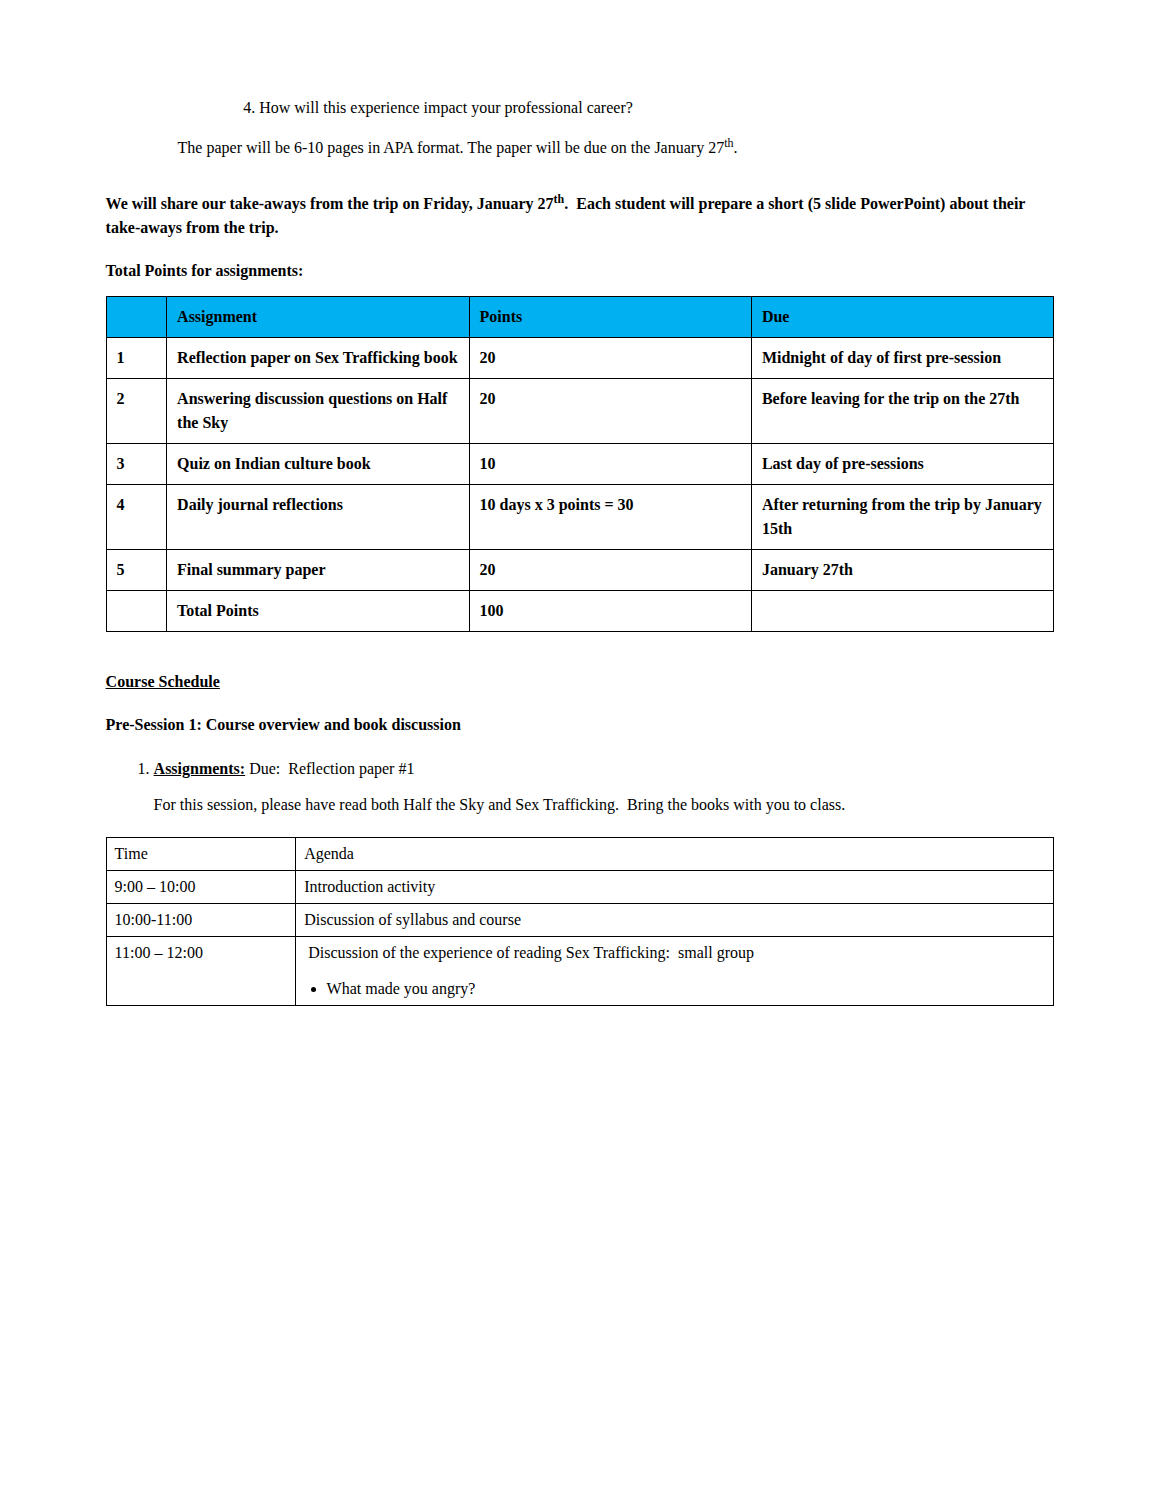How will this experience impact your professional career?
The paper will be 6-10 pages in APA format. The paper will be due on the January 27th.
We will share our take-aways from the trip on Friday, January 27th. Each student will prepare a short (5 slide PowerPoint) about their take-aways from the trip.
Total Points for assignments:
| | Assignment | Points | Due |
| --- | --- | --- | --- |
| 1 | Reflection paper on Sex Trafficking book | 20 | Midnight of day of first pre-session |
| 2 | Answering discussion questions on Half the Sky | 20 | Before leaving for the trip on the 27th |
| 3 | Quiz on Indian culture book | 10 | Last day of pre-sessions |
| 4 | Daily journal reflections | 10 days x 3 points = 30 | After returning from the trip by January 15th |
| 5 | Final summary paper | 20 | January 27th |
| | Total Points | 100 | |
Course Schedule
Pre-Session 1: Course overview and book discussion
Assignments: Due: Reflection paper #1
For this session, please have read both Half the Sky and Sex Trafficking. Bring the books with you to class.
| Time | Agenda |
| 9:00 – 10:00 | Introduction activity |
| 10:00-11:00 | Discussion of syllabus and course |
| 11:00 – 12:00 | Discussion of the experience of reading Sex Trafficking: small group What made you angry? |